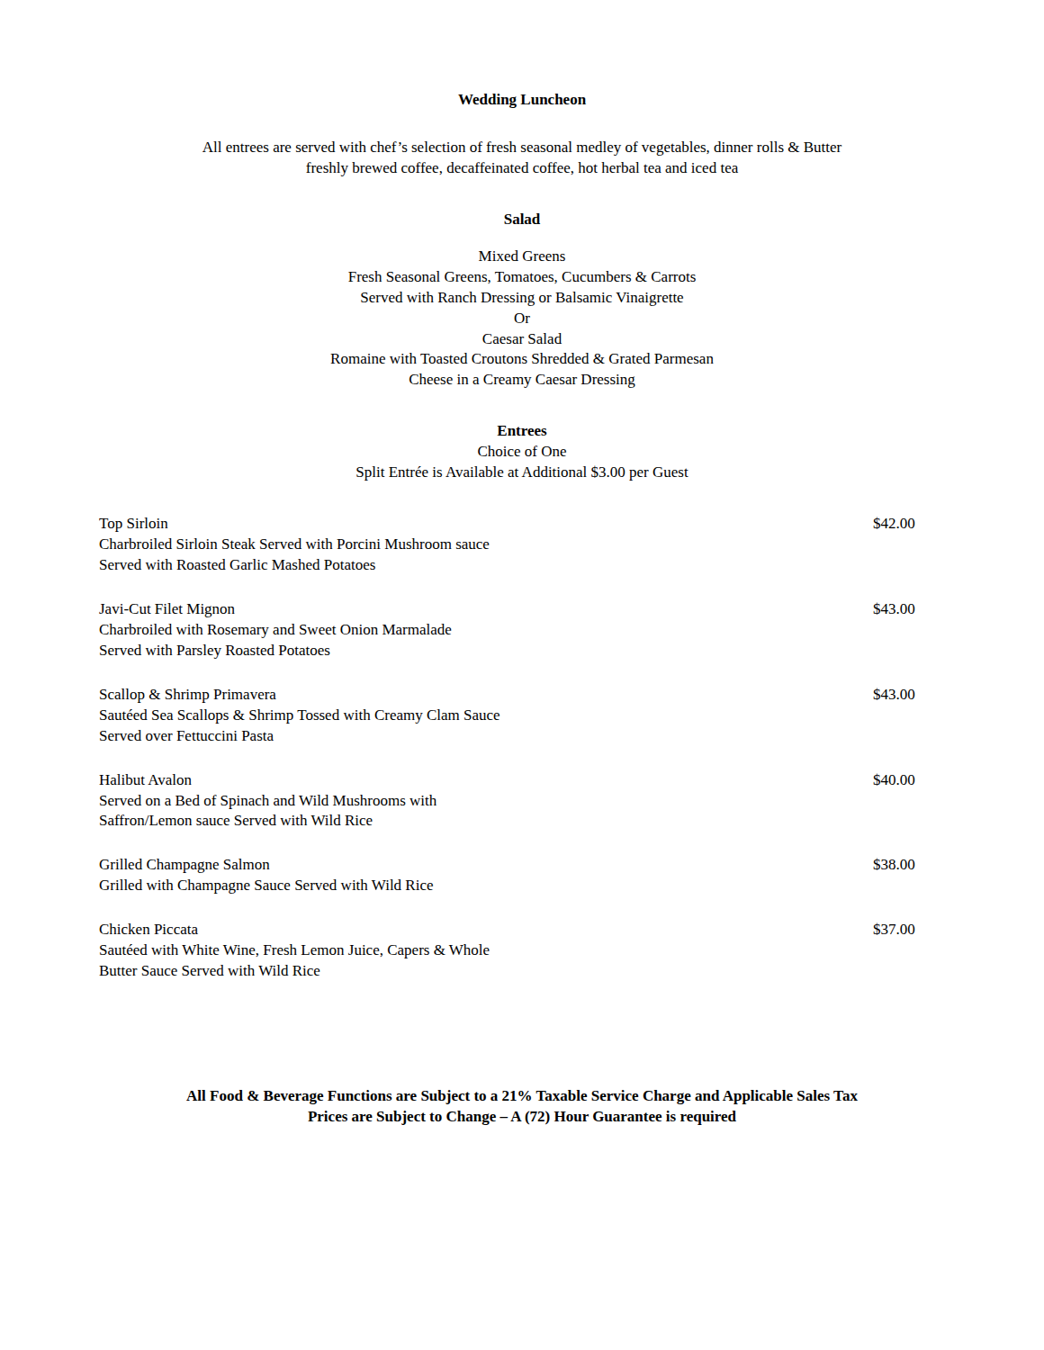Wedding Luncheon
All entrees are served with chef’s selection of fresh seasonal medley of vegetables, dinner rolls & Butter
freshly brewed coffee, decaffeinated coffee, hot herbal tea and iced tea
Salad
Mixed Greens
Fresh Seasonal Greens, Tomatoes, Cucumbers & Carrots
Served with Ranch Dressing or Balsamic Vinaigrette
Or
Caesar Salad
Romaine with Toasted Croutons Shredded & Grated Parmesan
Cheese in a Creamy Caesar Dressing
Entrees
Choice of One
Split Entrée is Available at Additional $3.00 per Guest
| Top Sirloin Charbroiled Sirloin Steak Served with Porcini Mushroom sauce Served with Roasted Garlic Mashed Potatoes | $42.00 |
| Javi-Cut Filet Mignon Charbroiled with Rosemary and Sweet Onion Marmalade Served with Parsley Roasted Potatoes | $43.00 |
| Scallop & Shrimp Primavera Sautéed Sea Scallops & Shrimp Tossed with Creamy Clam Sauce Served over Fettuccini Pasta | $43.00 |
| Halibut Avalon Served on a Bed of Spinach and Wild Mushrooms with Saffron/Lemon sauce Served with Wild Rice | $40.00 |
| Grilled Champagne Salmon Grilled with Champagne Sauce Served with Wild Rice | $38.00 |
| Chicken Piccata Sautéed with White Wine, Fresh Lemon Juice, Capers & Whole Butter Sauce Served with Wild Rice | $37.00 |
All Food & Beverage Functions are Subject to a 21% Taxable Service Charge and Applicable Sales Tax
Prices are Subject to Change – A (72) Hour Guarantee is required